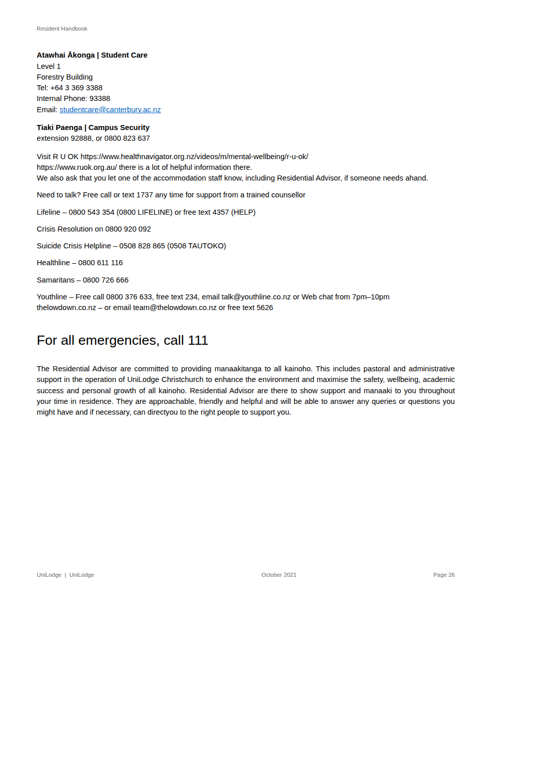Resident Handbook
Atawhai Ākonga | Student Care
Level 1
Forestry Building
Tel: +64 3 369 3388
Internal Phone: 93388
Email: studentcare@canterbury.ac.nz
Tiaki Paenga | Campus Security
extension 92888, or 0800 823 637
Visit R U OK https://www.healthnavigator.org.nz/videos/m/mental-wellbeing/r-u-ok/
https://www.ruok.org.au/ there is a lot of helpful information there.
We also ask that you let one of the accommodation staff know, including Residential Advisor, if someone needs ahand.
Need to talk? Free call or text 1737 any time for support from a trained counsellor
Lifeline – 0800 543 354 (0800 LIFELINE) or free text 4357 (HELP)
Crisis Resolution on 0800 920 092
Suicide Crisis Helpline – 0508 828 865 (0508 TAUTOKO)
Healthline – 0800 611 116
Samaritans – 0800 726 666
Youthline – Free call 0800 376 633, free text 234, email talk@youthline.co.nz or Web chat from 7pm–10pm
thelowdown.co.nz – or email team@thelowdown.co.nz or free text 5626
For all emergencies, call 111
The Residential Advisor are committed to providing manaakitanga to all kainoho. This includes pastoral and administrative support in the operation of UniLodge Christchurch to enhance the environment and maximise the safety, wellbeing, academic success and personal growth of all kainoho. Residential Advisor are there to show support and manaaki to you throughout your time in residence. They are approachable, friendly and helpful and will be able to answer any queries or questions you might have and if necessary, can directyou to the right people to support you.
UniLodge | UniLodge October 2021 Page 26